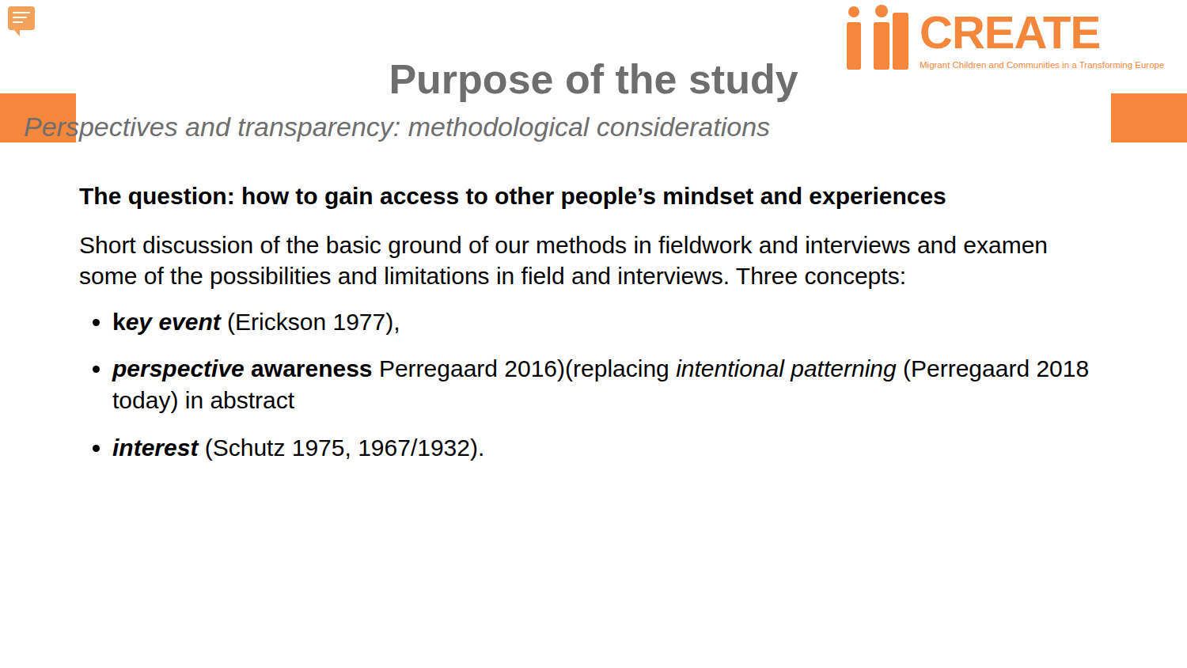CREATE
Migrant Children and Communities in a Transforming Europe
Purpose of the study
Perspectives and transparency: methodological considerations
The question: how to gain access to other people’s mindset and experiences
Short discussion of the basic ground of our methods in fieldwork and interviews and examen some of the possibilities and limitations in field and interviews. Three concepts:
key event (Erickson 1977),
perspective awareness Perregaard 2016)(replacing intentional patterning (Perregaard 2018 today) in abstract
interest (Schutz 1975, 1967/1932).